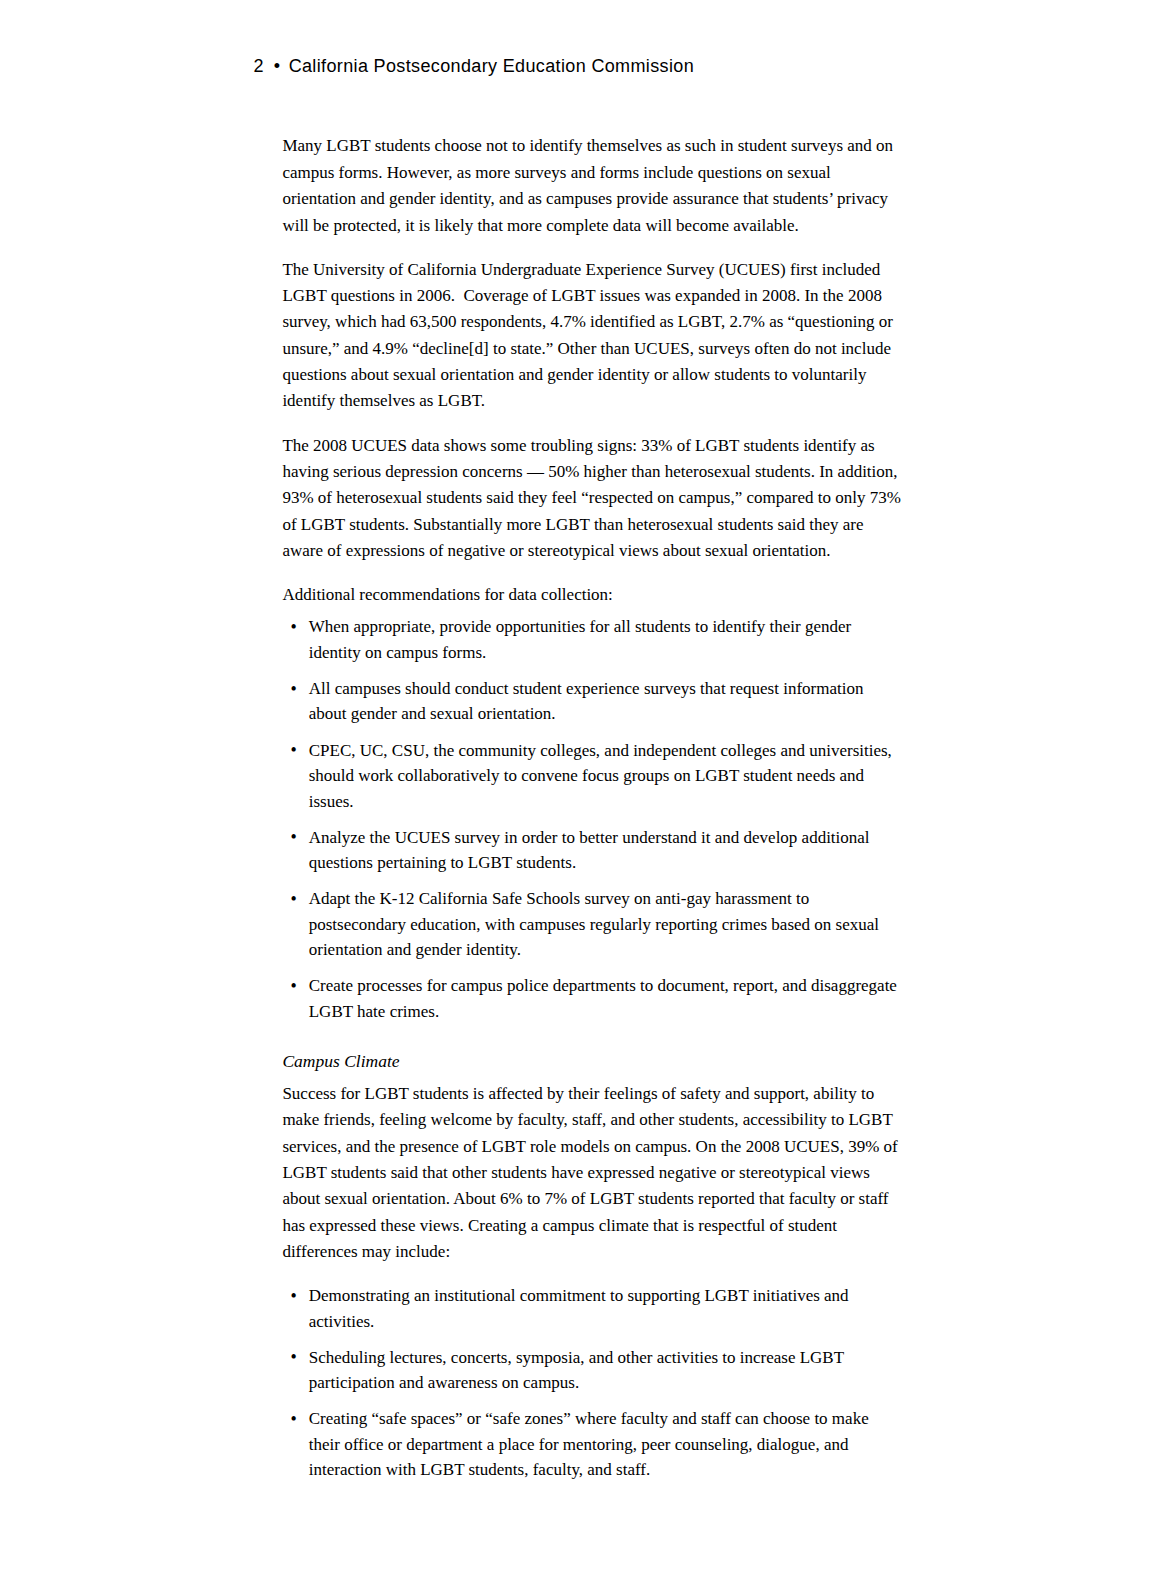2•California Postsecondary Education Commission
Many LGBT students choose not to identify themselves as such in student surveys and on campus forms. However, as more surveys and forms include questions on sexual orientation and gender identity, and as campuses provide assurance that students’ privacy will be protected, it is likely that more complete data will become available.
The University of California Undergraduate Experience Survey (UCUES) first included LGBT questions in 2006. Coverage of LGBT issues was expanded in 2008. In the 2008 survey, which had 63,500 respondents, 4.7% identified as LGBT, 2.7% as “questioning or unsure,” and 4.9% “decline[d] to state.” Other than UCUES, surveys often do not include questions about sexual orientation and gender identity or allow students to voluntarily identify themselves as LGBT.
The 2008 UCUES data shows some troubling signs: 33% of LGBT students identify as having serious depression concerns — 50% higher than heterosexual students. In addition, 93% of heterosexual students said they feel “respected on campus,” compared to only 73% of LGBT students. Substantially more LGBT than heterosexual students said they are aware of expressions of negative or stereotypical views about sexual orientation.
Additional recommendations for data collection:
When appropriate, provide opportunities for all students to identify their gender identity on campus forms.
All campuses should conduct student experience surveys that request information about gender and sexual orientation.
CPEC, UC, CSU, the community colleges, and independent colleges and universities, should work collaboratively to convene focus groups on LGBT student needs and issues.
Analyze the UCUES survey in order to better understand it and develop additional questions pertaining to LGBT students.
Adapt the K-12 California Safe Schools survey on anti-gay harassment to postsecondary education, with campuses regularly reporting crimes based on sexual orientation and gender identity.
Create processes for campus police departments to document, report, and disaggregate LGBT hate crimes.
Campus Climate
Success for LGBT students is affected by their feelings of safety and support, ability to make friends, feeling welcome by faculty, staff, and other students, accessibility to LGBT services, and the presence of LGBT role models on campus. On the 2008 UCUES, 39% of LGBT students said that other students have expressed negative or stereotypical views about sexual orientation. About 6% to 7% of LGBT students reported that faculty or staff has expressed these views. Creating a campus climate that is respectful of student differences may include:
Demonstrating an institutional commitment to supporting LGBT initiatives and activities.
Scheduling lectures, concerts, symposia, and other activities to increase LGBT participation and awareness on campus.
Creating “safe spaces” or “safe zones” where faculty and staff can choose to make their office or department a place for mentoring, peer counseling, dialogue, and interaction with LGBT students, faculty, and staff.